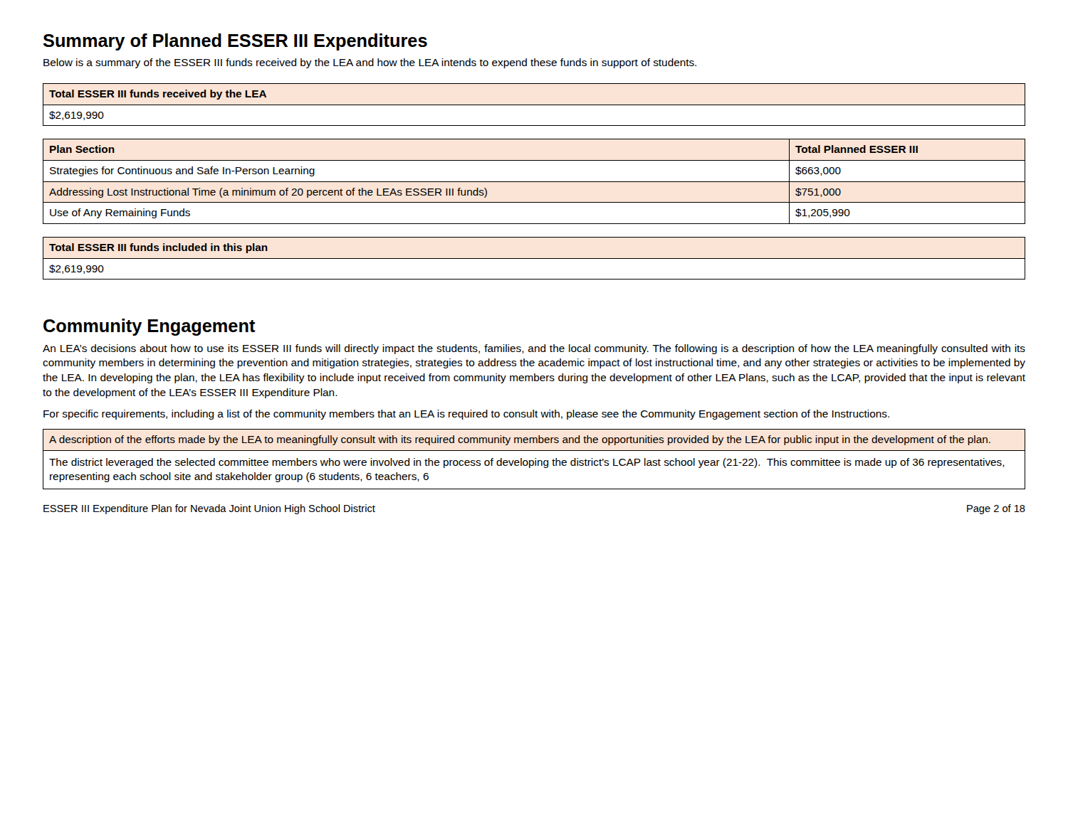Summary of Planned ESSER III Expenditures
Below is a summary of the ESSER III funds received by the LEA and how the LEA intends to expend these funds in support of students.
| Total ESSER III funds received by the LEA |
| $2,619,990 |
| Plan Section | Total Planned ESSER III |
| Strategies for Continuous and Safe In-Person Learning | $663,000 |
| Addressing Lost Instructional Time (a minimum of 20 percent of the LEAs ESSER III funds) | $751,000 |
| Use of Any Remaining Funds | $1,205,990 |
| Total ESSER III funds included in this plan |
| $2,619,990 |
Community Engagement
An LEA’s decisions about how to use its ESSER III funds will directly impact the students, families, and the local community. The following is a description of how the LEA meaningfully consulted with its community members in determining the prevention and mitigation strategies, strategies to address the academic impact of lost instructional time, and any other strategies or activities to be implemented by the LEA. In developing the plan, the LEA has flexibility to include input received from community members during the development of other LEA Plans, such as the LCAP, provided that the input is relevant to the development of the LEA’s ESSER III Expenditure Plan.
For specific requirements, including a list of the community members that an LEA is required to consult with, please see the Community Engagement section of the Instructions.
A description of the efforts made by the LEA to meaningfully consult with its required community members and the opportunities provided by the LEA for public input in the development of the plan.
The district leveraged the selected committee members who were involved in the process of developing the district's LCAP last school year (21-22). This committee is made up of 36 representatives, representing each school site and stakeholder group (6 students, 6 teachers, 6
ESSER III Expenditure Plan for Nevada Joint Union High School District Page 2 of 18